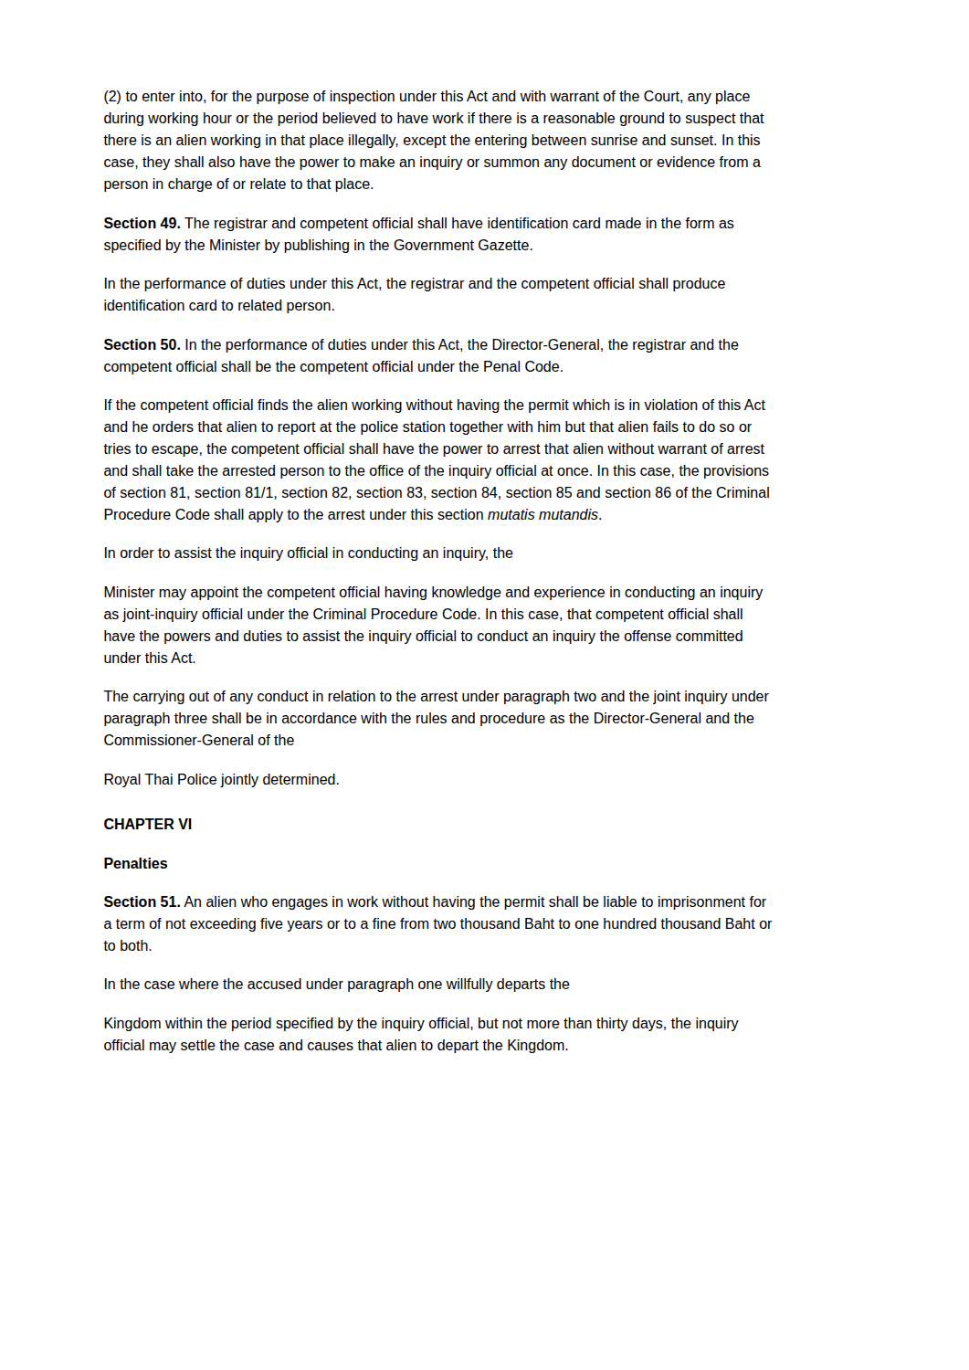(2) to enter into, for the purpose of inspection under this Act and with warrant of the Court, any place during working hour or the period believed to have work if there is a reasonable ground to suspect that there is an alien working in that place illegally, except the entering between sunrise and sunset. In this case, they shall also have the power to make an inquiry or summon any document or evidence from a person in charge of or relate to that place.
Section 49. The registrar and competent official shall have identification card made in the form as specified by the Minister by publishing in the Government Gazette.
In the performance of duties under this Act, the registrar and the competent official shall produce identification card to related person.
Section 50. In the performance of duties under this Act, the Director-General, the registrar and the competent official shall be the competent official under the Penal Code.
If the competent official finds the alien working without having the permit which is in violation of this Act and he orders that alien to report at the police station together with him but that alien fails to do so or tries to escape, the competent official shall have the power to arrest that alien without warrant of arrest and shall take the arrested person to the office of the inquiry official at once. In this case, the provisions of section 81, section 81/1, section 82, section 83, section 84, section 85 and section 86 of the Criminal Procedure Code shall apply to the arrest under this section mutatis mutandis.
In order to assist the inquiry official in conducting an inquiry, the
Minister may appoint the competent official having knowledge and experience in conducting an inquiry as joint-inquiry official under the Criminal Procedure Code. In this case, that competent official shall have the powers and duties to assist the inquiry official to conduct an inquiry the offense committed under this Act.
The carrying out of any conduct in relation to the arrest under paragraph two and the joint inquiry under paragraph three shall be in accordance with the rules and procedure as the Director-General and the Commissioner-General of the
Royal Thai Police jointly determined.
CHAPTER VI
Penalties
Section 51. An alien who engages in work without having the permit shall be liable to imprisonment for a term of not exceeding five years or to a fine from two thousand Baht to one hundred thousand Baht or to both.
In the case where the accused under paragraph one willfully departs the
Kingdom within the period specified by the inquiry official, but not more than thirty days, the inquiry official may settle the case and causes that alien to depart the Kingdom.